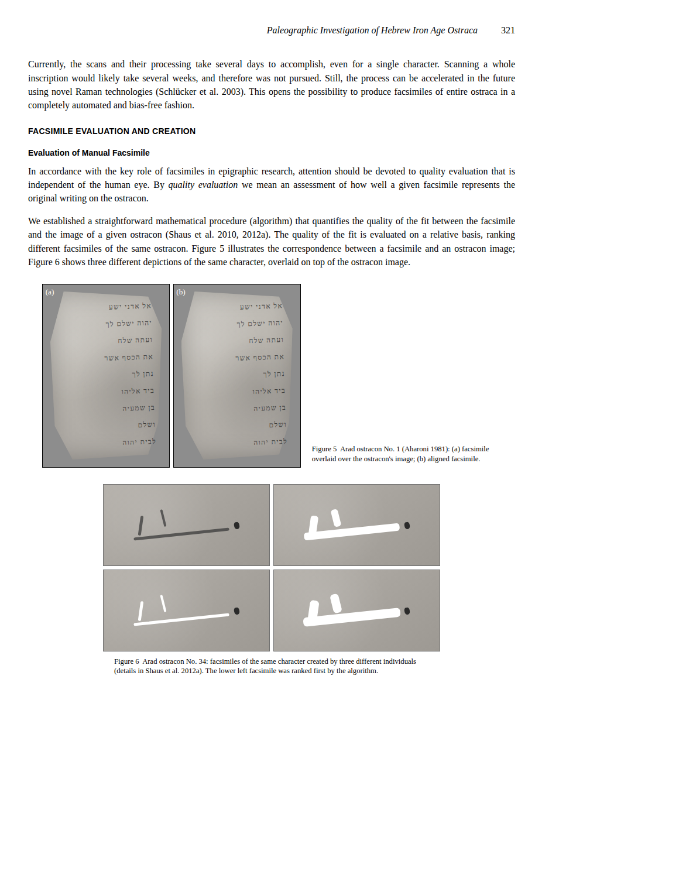Paleographic Investigation of Hebrew Iron Age Ostraca321
Currently, the scans and their processing take several days to accomplish, even for a single character. Scanning a whole inscription would likely take several weeks, and therefore was not pursued. Still, the process can be accelerated in the future using novel Raman technologies (Schlücker et al. 2003). This opens the possibility to produce facsimiles of entire ostraca in a completely automated and bias-free fashion.
Facsimile Evaluation and Creation
Evaluation of Manual Facsimile
In accordance with the key role of facsimiles in epigraphic research, attention should be devoted to quality evaluation that is independent of the human eye. By quality evaluation we mean an assessment of how well a given facsimile represents the original writing on the ostracon.
We established a straightforward mathematical procedure (algorithm) that quantifies the quality of the fit between the facsimile and the image of a given ostracon (Shaus et al. 2010, 2012a). The quality of the fit is evaluated on a relative basis, ranking different facsimiles of the same ostracon. Figure 5 illustrates the correspondence between a facsimile and an ostracon image; Figure 6 shows three different depictions of the same character, overlaid on top of the ostracon image.
(a)
אל אדני ישע יהוה ישלם לך ועתה שלח את הכסף אשר נתן לך ביד אליהו בן שמעיה ושלם לבית יהוה
(b)
אל אדני ישע יהוה ישלם לך ועתה שלח את הכסף אשר נתן לך ביד אליהו בן שמעיה ושלם לבית יהוה
Figure 5 Arad ostracon No. 1 (Aharoni 1981): (a) facsimile overlaid over the ostracon's image; (b) aligned facsimile.
Figure 6 Arad ostracon No. 34: facsimiles of the same character created by three different individuals (details in Shaus et al. 2012a). The lower left facsimile was ranked first by the algorithm.